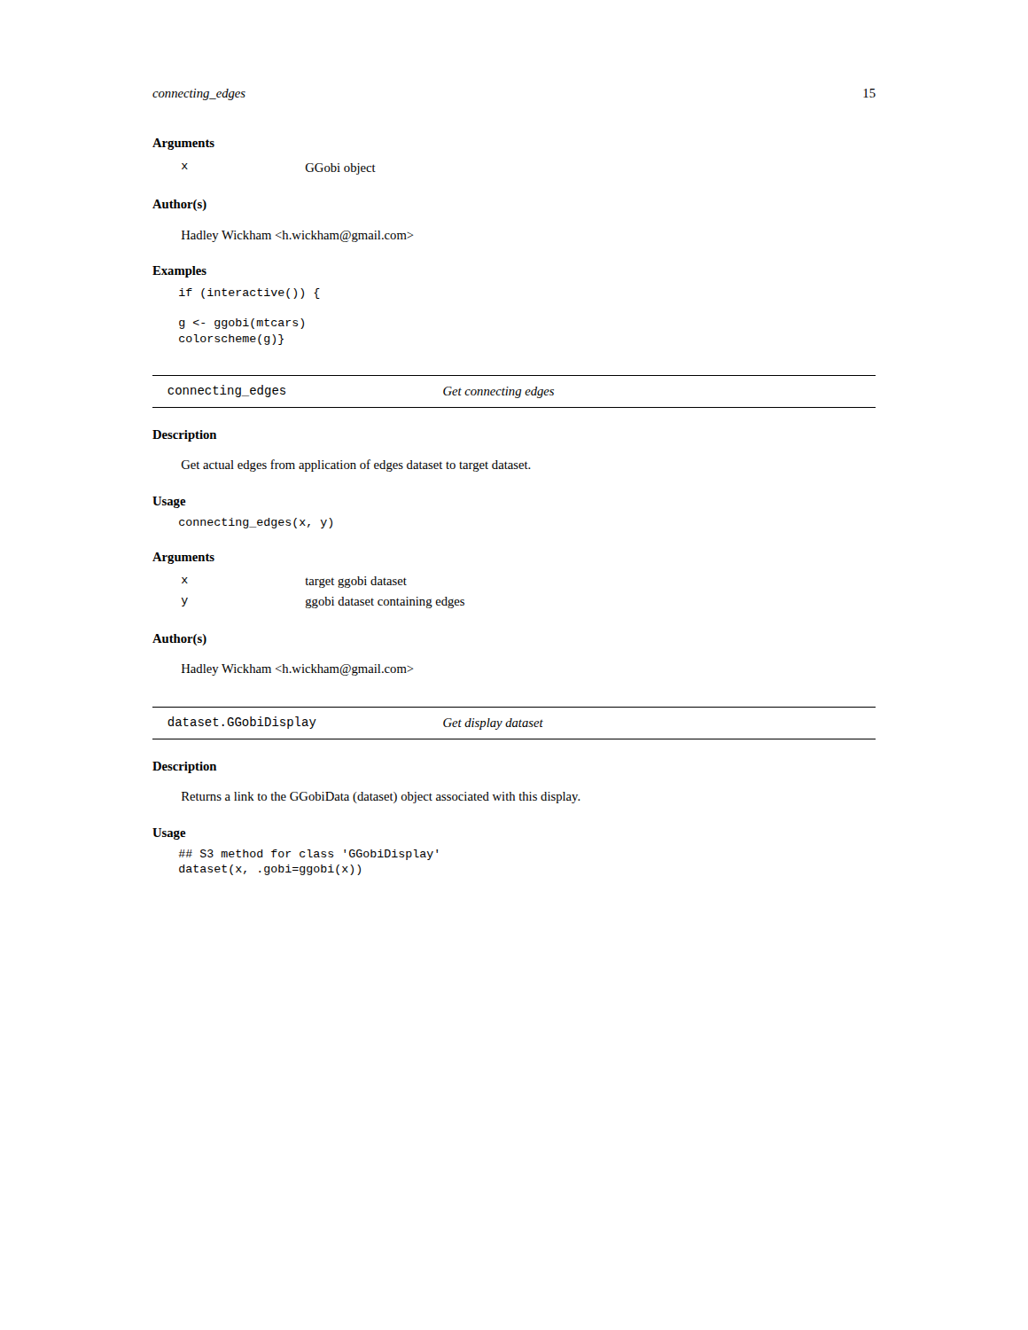connecting_edges 15
Arguments
| x | GGobi object |
Author(s)
Hadley Wickham <h.wickham@gmail.com>
Examples
if (interactive()) {

g <- ggobi(mtcars)
colorscheme(g)}
| connecting_edges | Get connecting edges |
Description
Get actual edges from application of edges dataset to target dataset.
Usage
connecting_edges(x, y)
Arguments
| x | target ggobi dataset |
| y | ggobi dataset containing edges |
Author(s)
Hadley Wickham <h.wickham@gmail.com>
| dataset.GGobiDisplay | Get display dataset |
Description
Returns a link to the GGobiData (dataset) object associated with this display.
Usage
## S3 method for class 'GGobiDisplay'
dataset(x, .gobi=ggobi(x))